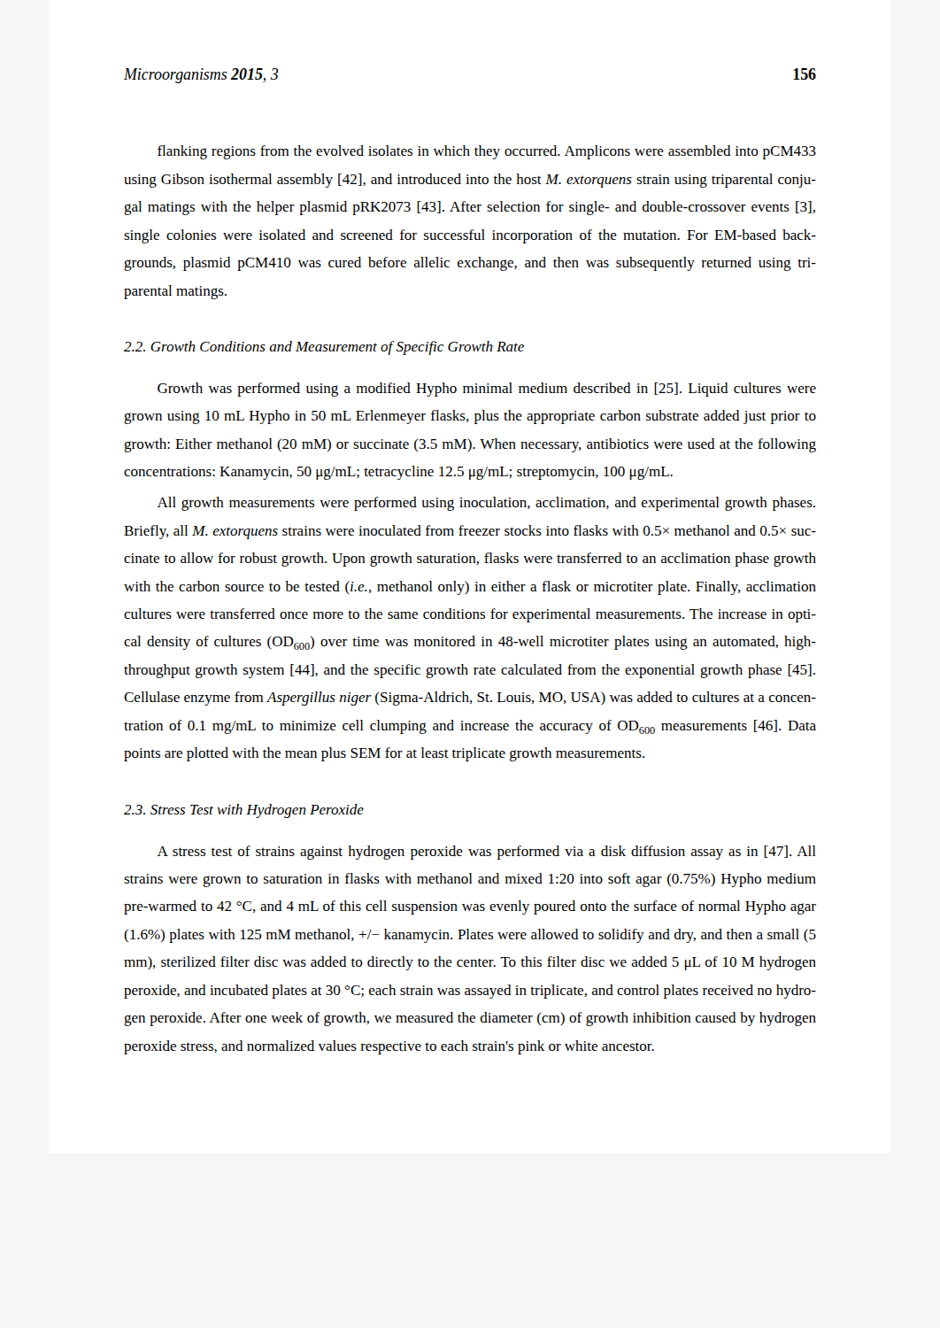Microorganisms 2015, 3 156
flanking regions from the evolved isolates in which they occurred. Amplicons were assembled into pCM433 using Gibson isothermal assembly [42], and introduced into the host M. extorquens strain using triparental conjugal matings with the helper plasmid pRK2073 [43]. After selection for single- and double-crossover events [3], single colonies were isolated and screened for successful incorporation of the mutation. For EM-based backgrounds, plasmid pCM410 was cured before allelic exchange, and then was subsequently returned using triparental matings.
2.2. Growth Conditions and Measurement of Specific Growth Rate
Growth was performed using a modified Hypho minimal medium described in [25]. Liquid cultures were grown using 10 mL Hypho in 50 mL Erlenmeyer flasks, plus the appropriate carbon substrate added just prior to growth: Either methanol (20 mM) or succinate (3.5 mM). When necessary, antibiotics were used at the following concentrations: Kanamycin, 50 μg/mL; tetracycline 12.5 μg/mL; streptomycin, 100 μg/mL.
All growth measurements were performed using inoculation, acclimation, and experimental growth phases. Briefly, all M. extorquens strains were inoculated from freezer stocks into flasks with 0.5× methanol and 0.5× succinate to allow for robust growth. Upon growth saturation, flasks were transferred to an acclimation phase growth with the carbon source to be tested (i.e., methanol only) in either a flask or microtiter plate. Finally, acclimation cultures were transferred once more to the same conditions for experimental measurements. The increase in optical density of cultures (OD600) over time was monitored in 48-well microtiter plates using an automated, high-throughput growth system [44], and the specific growth rate calculated from the exponential growth phase [45]. Cellulase enzyme from Aspergillus niger (Sigma-Aldrich, St. Louis, MO, USA) was added to cultures at a concentration of 0.1 mg/mL to minimize cell clumping and increase the accuracy of OD600 measurements [46]. Data points are plotted with the mean plus SEM for at least triplicate growth measurements.
2.3. Stress Test with Hydrogen Peroxide
A stress test of strains against hydrogen peroxide was performed via a disk diffusion assay as in [47]. All strains were grown to saturation in flasks with methanol and mixed 1:20 into soft agar (0.75%) Hypho medium pre-warmed to 42 °C, and 4 mL of this cell suspension was evenly poured onto the surface of normal Hypho agar (1.6%) plates with 125 mM methanol, +/− kanamycin. Plates were allowed to solidify and dry, and then a small (5 mm), sterilized filter disc was added to directly to the center. To this filter disc we added 5 μL of 10 M hydrogen peroxide, and incubated plates at 30 °C; each strain was assayed in triplicate, and control plates received no hydrogen peroxide. After one week of growth, we measured the diameter (cm) of growth inhibition caused by hydrogen peroxide stress, and normalized values respective to each strain's pink or white ancestor.